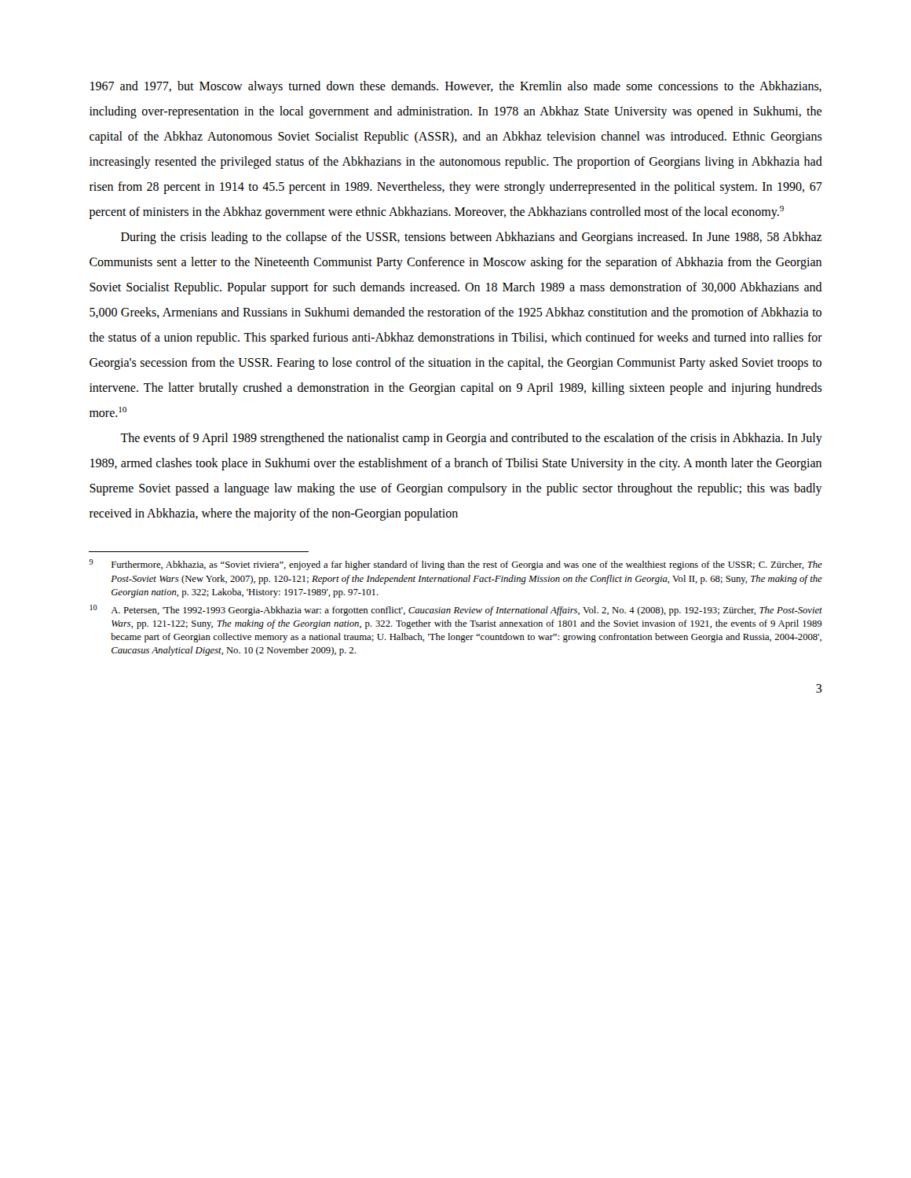1967 and 1977, but Moscow always turned down these demands. However, the Kremlin also made some concessions to the Abkhazians, including over-representation in the local government and administration. In 1978 an Abkhaz State University was opened in Sukhumi, the capital of the Abkhaz Autonomous Soviet Socialist Republic (ASSR), and an Abkhaz television channel was introduced. Ethnic Georgians increasingly resented the privileged status of the Abkhazians in the autonomous republic. The proportion of Georgians living in Abkhazia had risen from 28 percent in 1914 to 45.5 percent in 1989. Nevertheless, they were strongly underrepresented in the political system. In 1990, 67 percent of ministers in the Abkhaz government were ethnic Abkhazians. Moreover, the Abkhazians controlled most of the local economy.9
During the crisis leading to the collapse of the USSR, tensions between Abkhazians and Georgians increased. In June 1988, 58 Abkhaz Communists sent a letter to the Nineteenth Communist Party Conference in Moscow asking for the separation of Abkhazia from the Georgian Soviet Socialist Republic. Popular support for such demands increased. On 18 March 1989 a mass demonstration of 30,000 Abkhazians and 5,000 Greeks, Armenians and Russians in Sukhumi demanded the restoration of the 1925 Abkhaz constitution and the promotion of Abkhazia to the status of a union republic. This sparked furious anti-Abkhaz demonstrations in Tbilisi, which continued for weeks and turned into rallies for Georgia's secession from the USSR. Fearing to lose control of the situation in the capital, the Georgian Communist Party asked Soviet troops to intervene. The latter brutally crushed a demonstration in the Georgian capital on 9 April 1989, killing sixteen people and injuring hundreds more.10
The events of 9 April 1989 strengthened the nationalist camp in Georgia and contributed to the escalation of the crisis in Abkhazia. In July 1989, armed clashes took place in Sukhumi over the establishment of a branch of Tbilisi State University in the city. A month later the Georgian Supreme Soviet passed a language law making the use of Georgian compulsory in the public sector throughout the republic; this was badly received in Abkhazia, where the majority of the non-Georgian population
9 Furthermore, Abkhazia, as “Soviet riviera”, enjoyed a far higher standard of living than the rest of Georgia and was one of the wealthiest regions of the USSR; C. Zürcher, The Post-Soviet Wars (New York, 2007), pp. 120-121; Report of the Independent International Fact-Finding Mission on the Conflict in Georgia, Vol II, p. 68; Suny, The making of the Georgian nation, p. 322; Lakoba, 'History: 1917-1989', pp. 97-101.
10 A. Petersen, 'The 1992-1993 Georgia-Abkhazia war: a forgotten conflict', Caucasian Review of International Affairs, Vol. 2, No. 4 (2008), pp. 192-193; Zürcher, The Post-Soviet Wars, pp. 121-122; Suny, The making of the Georgian nation, p. 322. Together with the Tsarist annexation of 1801 and the Soviet invasion of 1921, the events of 9 April 1989 became part of Georgian collective memory as a national trauma; U. Halbach, 'The longer “countdown to war”: growing confrontation between Georgia and Russia, 2004-2008', Caucasus Analytical Digest, No. 10 (2 November 2009), p. 2.
3